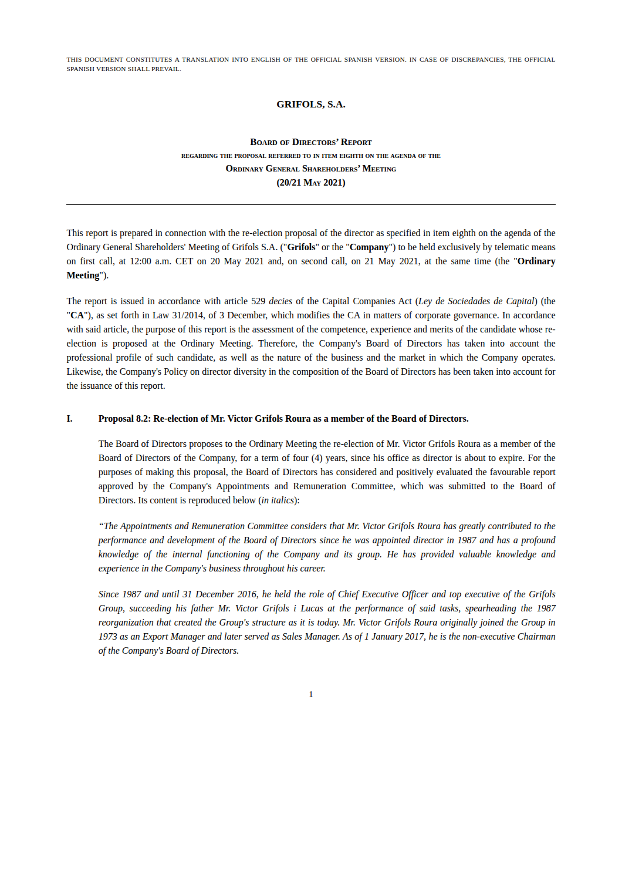This document constitutes a translation into English of the official Spanish version. In case of discrepancies, the official Spanish version shall prevail.
GRIFOLS, S.A.
Board of Directors’ Report regarding the proposal referred to in item eighth on the agenda of the Ordinary General Shareholders’ Meeting (20/21 May 2021)
This report is prepared in connection with the re-election proposal of the director as specified in item eighth on the agenda of the Ordinary General Shareholders' Meeting of Grifols S.A. ("Grifols" or the "Company") to be held exclusively by telematic means on first call, at 12:00 a.m. CET on 20 May 2021 and, on second call, on 21 May 2021, at the same time (the "Ordinary Meeting").
The report is issued in accordance with article 529 decies of the Capital Companies Act (Ley de Sociedades de Capital) (the "CA"), as set forth in Law 31/2014, of 3 December, which modifies the CA in matters of corporate governance. In accordance with said article, the purpose of this report is the assessment of the competence, experience and merits of the candidate whose re-election is proposed at the Ordinary Meeting. Therefore, the Company's Board of Directors has taken into account the professional profile of such candidate, as well as the nature of the business and the market in which the Company operates. Likewise, the Company's Policy on director diversity in the composition of the Board of Directors has been taken into account for the issuance of this report.
I. Proposal 8.2: Re-election of Mr. Victor Grifols Roura as a member of the Board of Directors.
The Board of Directors proposes to the Ordinary Meeting the re-election of Mr. Victor Grifols Roura as a member of the Board of Directors of the Company, for a term of four (4) years, since his office as director is about to expire. For the purposes of making this proposal, the Board of Directors has considered and positively evaluated the favourable report approved by the Company's Appointments and Remuneration Committee, which was submitted to the Board of Directors. Its content is reproduced below (in italics):
“The Appointments and Remuneration Committee considers that Mr. Victor Grifols Roura has greatly contributed to the performance and development of the Board of Directors since he was appointed director in 1987 and has a profound knowledge of the internal functioning of the Company and its group. He has provided valuable knowledge and experience in the Company's business throughout his career.
Since 1987 and until 31 December 2016, he held the role of Chief Executive Officer and top executive of the Grifols Group, succeeding his father Mr. Victor Grifols i Lucas at the performance of said tasks, spearheading the 1987 reorganization that created the Group's structure as it is today. Mr. Victor Grifols Roura originally joined the Group in 1973 as an Export Manager and later served as Sales Manager. As of 1 January 2017, he is the non-executive Chairman of the Company's Board of Directors.
1